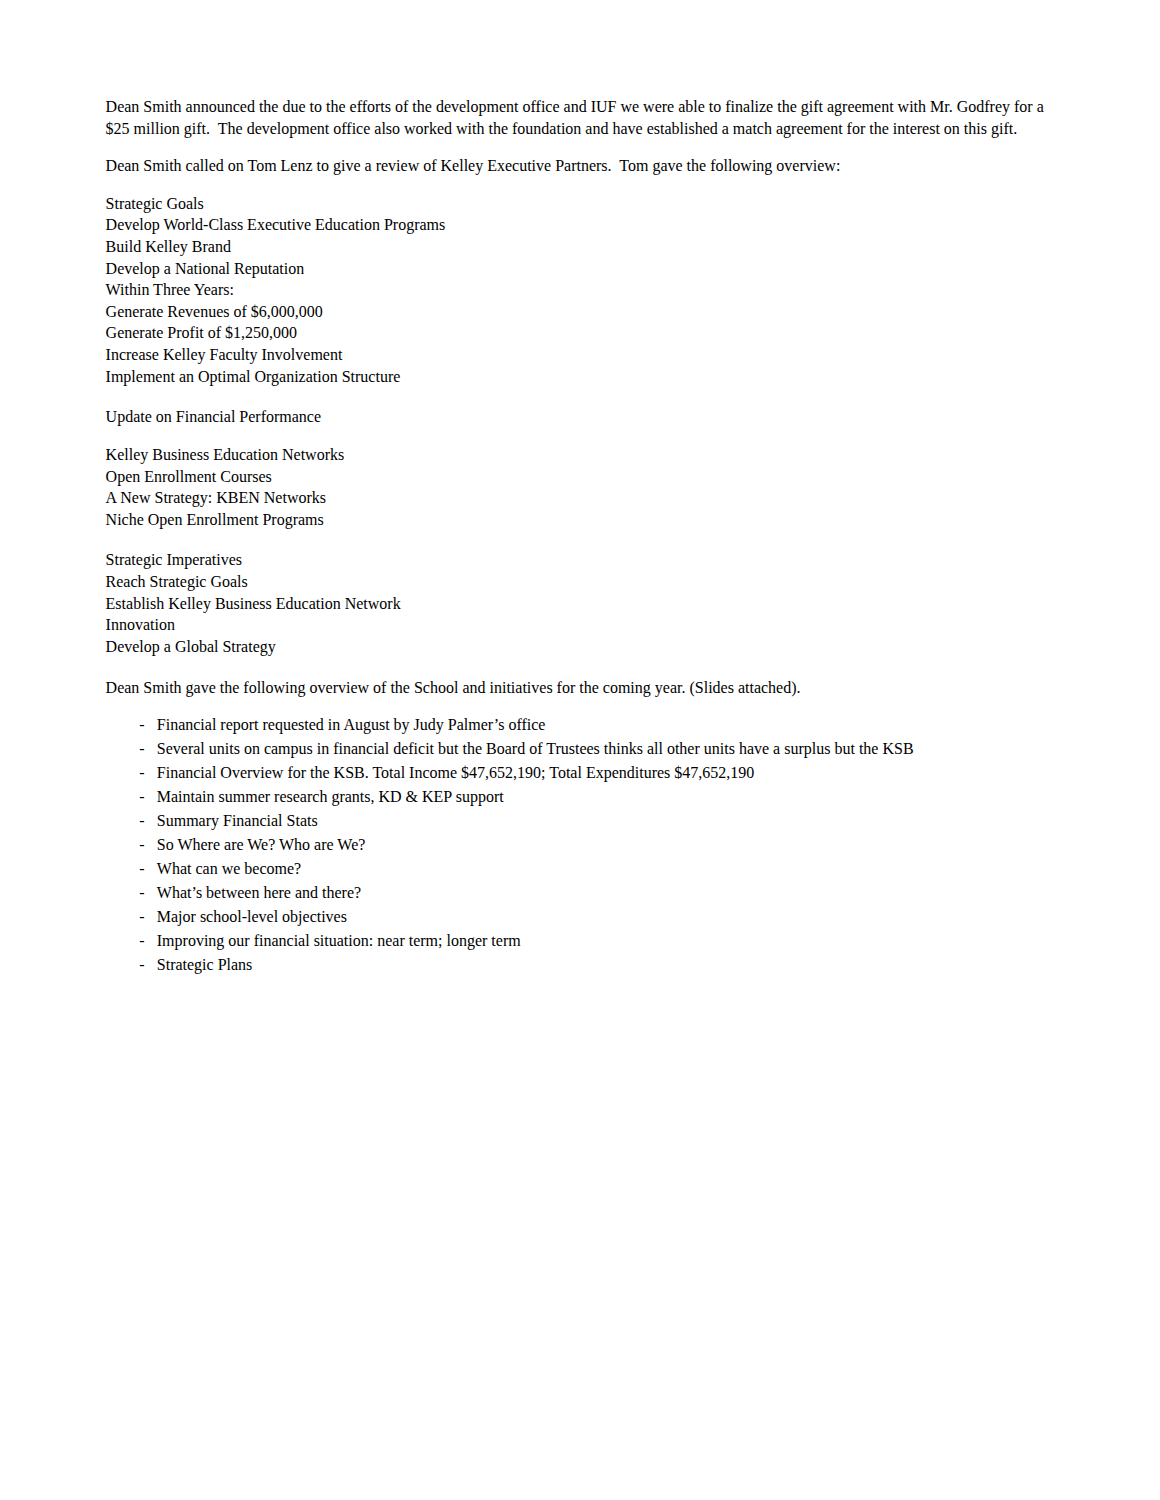Dean Smith announced the due to the efforts of the development office and IUF we were able to finalize the gift agreement with Mr. Godfrey for a $25 million gift. The development office also worked with the foundation and have established a match agreement for the interest on this gift.
Dean Smith called on Tom Lenz to give a review of Kelley Executive Partners. Tom gave the following overview:
Strategic Goals
Develop World-Class Executive Education Programs
Build Kelley Brand
Develop a National Reputation
Within Three Years:
Generate Revenues of $6,000,000
Generate Profit of $1,250,000
Increase Kelley Faculty Involvement
Implement an Optimal Organization Structure
Update on Financial Performance
Kelley Business Education Networks
Open Enrollment Courses
A New Strategy: KBEN Networks
Niche Open Enrollment Programs
Strategic Imperatives
Reach Strategic Goals
Establish Kelley Business Education Network
Innovation
Develop a Global Strategy
Dean Smith gave the following overview of the School and initiatives for the coming year. (Slides attached).
Financial report requested in August by Judy Palmer’s office
Several units on campus in financial deficit but the Board of Trustees thinks all other units have a surplus but the KSB
Financial Overview for the KSB. Total Income $47,652,190; Total Expenditures $47,652,190
Maintain summer research grants, KD & KEP support
Summary Financial Stats
So Where are We? Who are We?
What can we become?
What’s between here and there?
Major school-level objectives
Improving our financial situation: near term; longer term
Strategic Plans